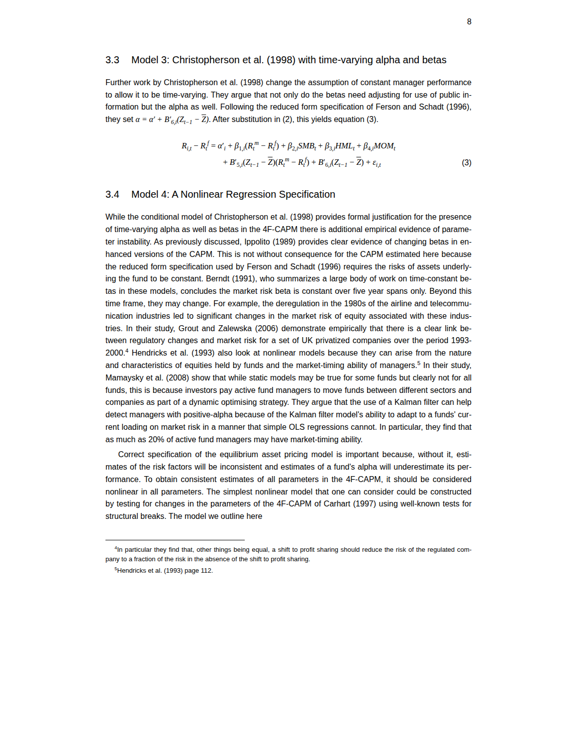8
3.3 Model 3: Christopherson et al. (1998) with time-varying alpha and betas
Further work by Christopherson et al. (1998) change the assumption of constant manager performance to allow it to be time-varying. They argue that not only do the betas need adjusting for use of public information but the alpha as well. Following the reduced form specification of Ferson and Schadt (1996), they set α = α′ + B′6,i(Zt−1 − Z). After substitution in (2), this yields equation (3).
Ri,t − Rtf = α′i + β1,i(Rtm − Rtf) + β2,iSMBt + β3,iHMLt + β4,iMOMt + B′5,i(Zt−1 − Z)(Rtm − Rtf) + B′6,i(Zt−1 − Z) + εi,t (3)
3.4 Model 4: A Nonlinear Regression Specification
While the conditional model of Christopherson et al. (1998) provides formal justification for the presence of time-varying alpha as well as betas in the 4F-CAPM there is additional empirical evidence of parameter instability. As previously discussed, Ippolito (1989) provides clear evidence of changing betas in enhanced versions of the CAPM. This is not without consequence for the CAPM estimated here because the reduced form specification used by Ferson and Schadt (1996) requires the risks of assets underlying the fund to be constant. Berndt (1991), who summarizes a large body of work on time-constant betas in these models, concludes the market risk beta is constant over five year spans only. Beyond this time frame, they may change. For example, the deregulation in the 1980s of the airline and telecommunication industries led to significant changes in the market risk of equity associated with these industries. In their study, Grout and Zalewska (2006) demonstrate empirically that there is a clear link between regulatory changes and market risk for a set of UK privatized companies over the period 1993-2000.4 Hendricks et al. (1993) also look at nonlinear models because they can arise from the nature and characteristics of equities held by funds and the market-timing ability of managers.5 In their study, Mamaysky et al. (2008) show that while static models may be true for some funds but clearly not for all funds, this is because investors pay active fund managers to move funds between different sectors and companies as part of a dynamic optimising strategy. They argue that the use of a Kalman filter can help detect managers with positive-alpha because of the Kalman filter model's ability to adapt to a funds' current loading on market risk in a manner that simple OLS regressions cannot. In particular, they find that as much as 20% of active fund managers may have market-timing ability.
Correct specification of the equilibrium asset pricing model is important because, without it, estimates of the risk factors will be inconsistent and estimates of a fund's alpha will underestimate its performance. To obtain consistent estimates of all parameters in the 4F-CAPM, it should be considered nonlinear in all parameters. The simplest nonlinear model that one can consider could be constructed by testing for changes in the parameters of the 4F-CAPM of Carhart (1997) using well-known tests for structural breaks. The model we outline here
4In particular they find that, other things being equal, a shift to profit sharing should reduce the risk of the regulated company to a fraction of the risk in the absence of the shift to profit sharing.
5Hendricks et al. (1993) page 112.